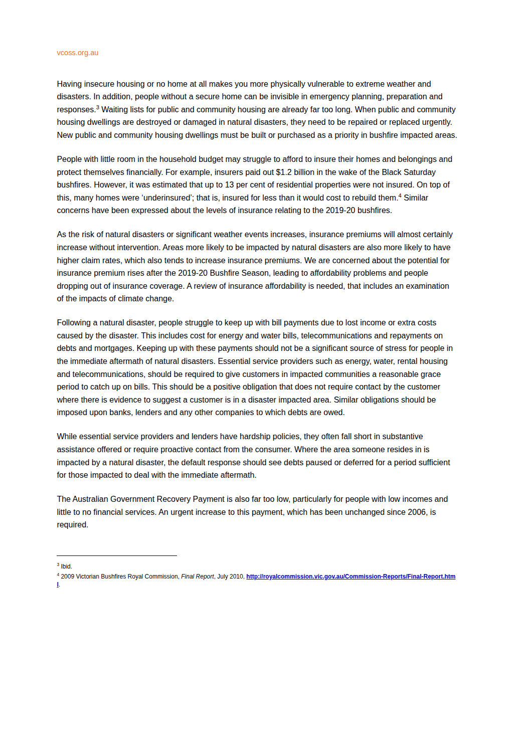vcoss.org.au
Having insecure housing or no home at all makes you more physically vulnerable to extreme weather and disasters. In addition, people without a secure home can be invisible in emergency planning, preparation and responses.3 Waiting lists for public and community housing are already far too long. When public and community housing dwellings are destroyed or damaged in natural disasters, they need to be repaired or replaced urgently. New public and community housing dwellings must be built or purchased as a priority in bushfire impacted areas.
People with little room in the household budget may struggle to afford to insure their homes and belongings and protect themselves financially. For example, insurers paid out $1.2 billion in the wake of the Black Saturday bushfires. However, it was estimated that up to 13 per cent of residential properties were not insured. On top of this, many homes were ‘underinsured’; that is, insured for less than it would cost to rebuild them.4 Similar concerns have been expressed about the levels of insurance relating to the 2019-20 bushfires.
As the risk of natural disasters or significant weather events increases, insurance premiums will almost certainly increase without intervention. Areas more likely to be impacted by natural disasters are also more likely to have higher claim rates, which also tends to increase insurance premiums. We are concerned about the potential for insurance premium rises after the 2019-20 Bushfire Season, leading to affordability problems and people dropping out of insurance coverage. A review of insurance affordability is needed, that includes an examination of the impacts of climate change.
Following a natural disaster, people struggle to keep up with bill payments due to lost income or extra costs caused by the disaster. This includes cost for energy and water bills, telecommunications and repayments on debts and mortgages. Keeping up with these payments should not be a significant source of stress for people in the immediate aftermath of natural disasters. Essential service providers such as energy, water, rental housing and telecommunications, should be required to give customers in impacted communities a reasonable grace period to catch up on bills. This should be a positive obligation that does not require contact by the customer where there is evidence to suggest a customer is in a disaster impacted area. Similar obligations should be imposed upon banks, lenders and any other companies to which debts are owed.
While essential service providers and lenders have hardship policies, they often fall short in substantive assistance offered or require proactive contact from the consumer. Where the area someone resides in is impacted by a natural disaster, the default response should see debts paused or deferred for a period sufficient for those impacted to deal with the immediate aftermath.
The Australian Government Recovery Payment is also far too low, particularly for people with low incomes and little to no financial services. An urgent increase to this payment, which has been unchanged since 2006, is required.
3 Ibid.
4 2009 Victorian Bushfires Royal Commission, Final Report, July 2010, http://royalcommission.vic.gov.au/Commission-Reports/Final-Report.html.